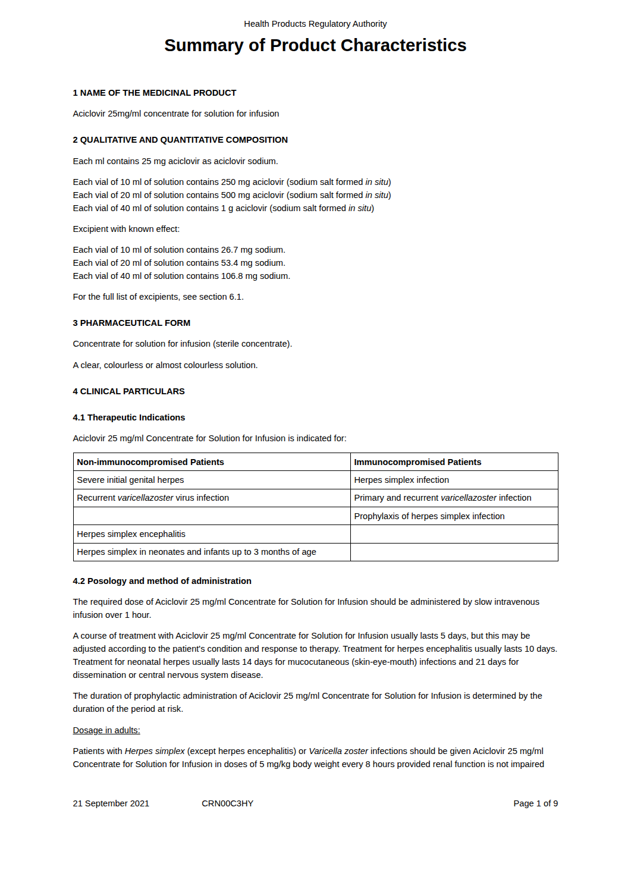Health Products Regulatory Authority
Summary of Product Characteristics
1 NAME OF THE MEDICINAL PRODUCT
Aciclovir 25mg/ml concentrate for solution for infusion
2 QUALITATIVE AND QUANTITATIVE COMPOSITION
Each ml contains 25 mg aciclovir as aciclovir sodium.
Each vial of 10 ml of solution contains 250 mg aciclovir (sodium salt formed in situ)
Each vial of 20 ml of solution contains 500 mg aciclovir (sodium salt formed in situ)
Each vial of 40 ml of solution contains 1 g aciclovir (sodium salt formed in situ)
Excipient with known effect:
Each vial of 10 ml of solution contains 26.7 mg sodium.
Each vial of 20 ml of solution contains 53.4 mg sodium.
Each vial of 40 ml of solution contains 106.8 mg sodium.
For the full list of excipients, see section 6.1.
3 PHARMACEUTICAL FORM
Concentrate for solution for infusion (sterile concentrate).
A clear, colourless or almost colourless solution.
4 CLINICAL PARTICULARS
4.1 Therapeutic Indications
Aciclovir 25 mg/ml Concentrate for Solution for Infusion is indicated for:
| Non-immunocompromised Patients | Immunocompromised Patients |
| --- | --- |
| Severe initial genital herpes | Herpes simplex infection |
| Recurrent varicellazoster virus infection | Primary and recurrent varicellazoster infection |
| | Prophylaxis of herpes simplex infection |
| Herpes simplex encephalitis | |
| Herpes simplex in neonates and infants up to 3 months of age | |
4.2 Posology and method of administration
The required dose of Aciclovir 25 mg/ml Concentrate for Solution for Infusion should be administered by slow intravenous infusion over 1 hour.
A course of treatment with Aciclovir 25 mg/ml Concentrate for Solution for Infusion usually lasts 5 days, but this may be adjusted according to the patient's condition and response to therapy. Treatment for herpes encephalitis usually lasts 10 days. Treatment for neonatal herpes usually lasts 14 days for mucocutaneous (skin-eye-mouth) infections and 21 days for dissemination or central nervous system disease.
The duration of prophylactic administration of Aciclovir 25 mg/ml Concentrate for Solution for Infusion is determined by the duration of the period at risk.
Dosage in adults:
Patients with Herpes simplex (except herpes encephalitis) or Varicella zoster infections should be given Aciclovir 25 mg/ml Concentrate for Solution for Infusion in doses of 5 mg/kg body weight every 8 hours provided renal function is not impaired
21 September 2021 CRN00C3HY Page 1 of 9